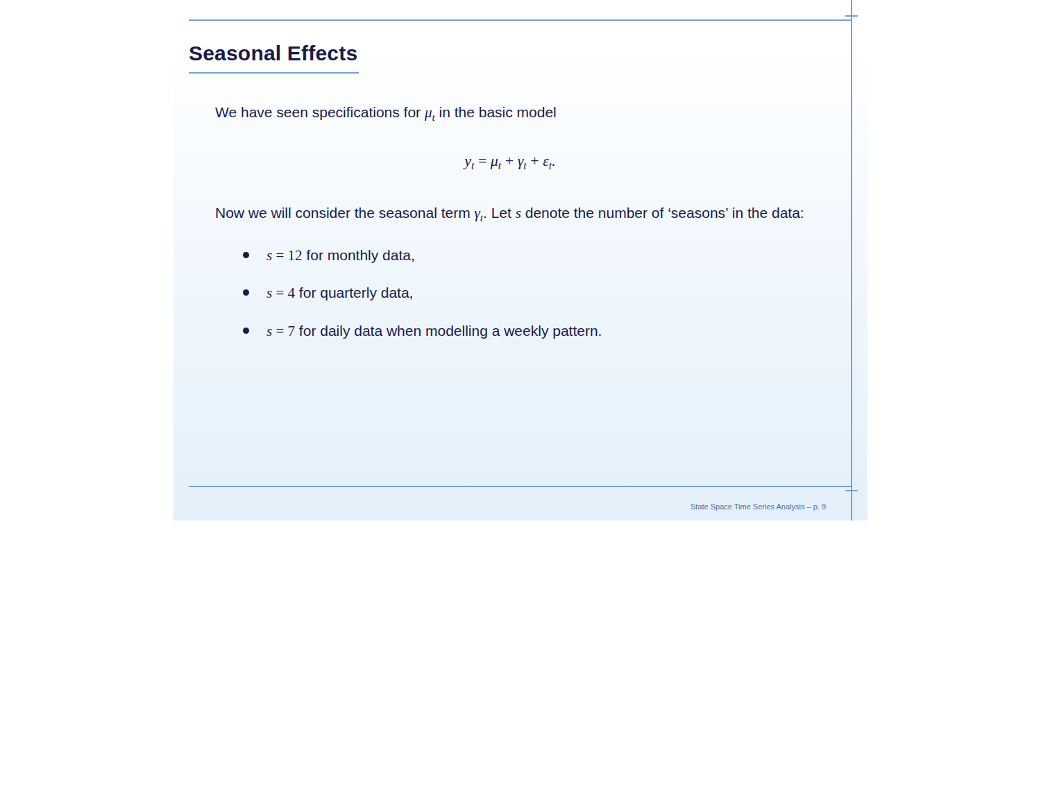Seasonal Effects
We have seen specifications for μt in the basic model
yt = μt + γt + εt.
Now we will consider the seasonal term γt. Let s denote the number of ‘seasons’ in the data:
s = 12 for monthly data,
s = 4 for quarterly data,
s = 7 for daily data when modelling a weekly pattern.
State Space Time Series Analysis – p. 9